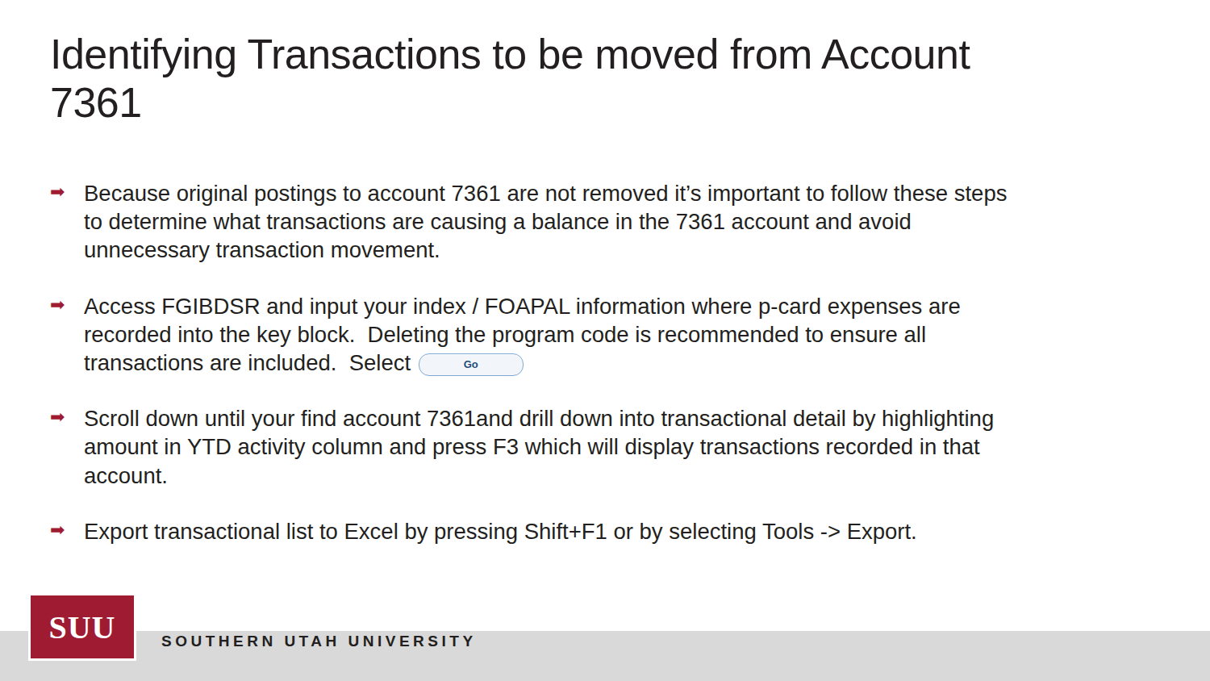Identifying Transactions to be moved from Account 7361
Because original postings to account 7361 are not removed it’s important to follow these steps to determine what transactions are causing a balance in the 7361 account and avoid unnecessary transaction movement.
Access FGIBDSR and input your index / FOAPAL information where p-card expenses are recorded into the key block. Deleting the program code is recommended to ensure all transactions are included. Select Go
Scroll down until your find account 7361and drill down into transactional detail by highlighting amount in YTD activity column and press F3 which will display transactions recorded in that account.
Export transactional list to Excel by pressing Shift+F1 or by selecting Tools -> Export.
SUU
SOUTHERN UTAH UNIVERSITY